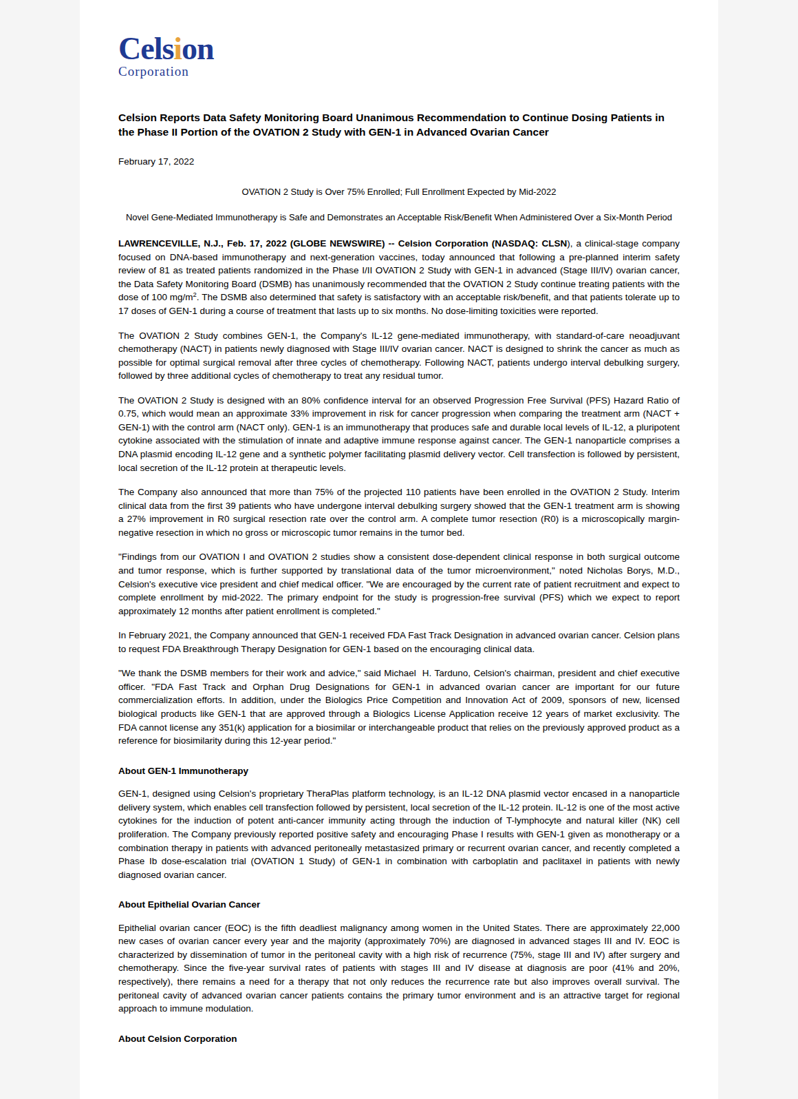Celsion
Corporation
Celsion Reports Data Safety Monitoring Board Unanimous Recommendation to Continue Dosing Patients in the Phase II Portion of the OVATION 2 Study with GEN-1 in Advanced Ovarian Cancer
February 17, 2022
OVATION 2 Study is Over 75% Enrolled; Full Enrollment Expected by Mid-2022
Novel Gene-Mediated Immunotherapy is Safe and Demonstrates an Acceptable Risk/Benefit When Administered Over a Six-Month Period
LAWRENCEVILLE, N.J., Feb. 17, 2022 (GLOBE NEWSWIRE) -- Celsion Corporation (NASDAQ: CLSN), a clinical-stage company focused on DNA-based immunotherapy and next-generation vaccines, today announced that following a pre-planned interim safety review of 81 as treated patients randomized in the Phase I/II OVATION 2 Study with GEN-1 in advanced (Stage III/IV) ovarian cancer, the Data Safety Monitoring Board (DSMB) has unanimously recommended that the OVATION 2 Study continue treating patients with the dose of 100 mg/m2. The DSMB also determined that safety is satisfactory with an acceptable risk/benefit, and that patients tolerate up to 17 doses of GEN-1 during a course of treatment that lasts up to six months. No dose-limiting toxicities were reported.
The OVATION 2 Study combines GEN-1, the Company's IL-12 gene-mediated immunotherapy, with standard-of-care neoadjuvant chemotherapy (NACT) in patients newly diagnosed with Stage III/IV ovarian cancer. NACT is designed to shrink the cancer as much as possible for optimal surgical removal after three cycles of chemotherapy. Following NACT, patients undergo interval debulking surgery, followed by three additional cycles of chemotherapy to treat any residual tumor.
The OVATION 2 Study is designed with an 80% confidence interval for an observed Progression Free Survival (PFS) Hazard Ratio of 0.75, which would mean an approximate 33% improvement in risk for cancer progression when comparing the treatment arm (NACT + GEN-1) with the control arm (NACT only). GEN-1 is an immunotherapy that produces safe and durable local levels of IL-12, a pluripotent cytokine associated with the stimulation of innate and adaptive immune response against cancer. The GEN-1 nanoparticle comprises a DNA plasmid encoding IL-12 gene and a synthetic polymer facilitating plasmid delivery vector. Cell transfection is followed by persistent, local secretion of the IL-12 protein at therapeutic levels.
The Company also announced that more than 75% of the projected 110 patients have been enrolled in the OVATION 2 Study. Interim clinical data from the first 39 patients who have undergone interval debulking surgery showed that the GEN-1 treatment arm is showing a 27% improvement in R0 surgical resection rate over the control arm. A complete tumor resection (R0) is a microscopically margin-negative resection in which no gross or microscopic tumor remains in the tumor bed.
"Findings from our OVATION I and OVATION 2 studies show a consistent dose-dependent clinical response in both surgical outcome and tumor response, which is further supported by translational data of the tumor microenvironment," noted Nicholas Borys, M.D., Celsion's executive vice president and chief medical officer. "We are encouraged by the current rate of patient recruitment and expect to complete enrollment by mid-2022. The primary endpoint for the study is progression-free survival (PFS) which we expect to report approximately 12 months after patient enrollment is completed."
In February 2021, the Company announced that GEN-1 received FDA Fast Track Designation in advanced ovarian cancer. Celsion plans to request FDA Breakthrough Therapy Designation for GEN-1 based on the encouraging clinical data.
"We thank the DSMB members for their work and advice," said Michael H. Tarduno, Celsion's chairman, president and chief executive officer. "FDA Fast Track and Orphan Drug Designations for GEN-1 in advanced ovarian cancer are important for our future commercialization efforts. In addition, under the Biologics Price Competition and Innovation Act of 2009, sponsors of new, licensed biological products like GEN-1 that are approved through a Biologics License Application receive 12 years of market exclusivity. The FDA cannot license any 351(k) application for a biosimilar or interchangeable product that relies on the previously approved product as a reference for biosimilarity during this 12-year period."
About GEN-1 Immunotherapy
GEN-1, designed using Celsion's proprietary TheraPlas platform technology, is an IL-12 DNA plasmid vector encased in a nanoparticle delivery system, which enables cell transfection followed by persistent, local secretion of the IL-12 protein. IL-12 is one of the most active cytokines for the induction of potent anti-cancer immunity acting through the induction of T-lymphocyte and natural killer (NK) cell proliferation. The Company previously reported positive safety and encouraging Phase I results with GEN-1 given as monotherapy or a combination therapy in patients with advanced peritoneally metastasized primary or recurrent ovarian cancer, and recently completed a Phase Ib dose-escalation trial (OVATION 1 Study) of GEN-1 in combination with carboplatin and paclitaxel in patients with newly diagnosed ovarian cancer.
About Epithelial Ovarian Cancer
Epithelial ovarian cancer (EOC) is the fifth deadliest malignancy among women in the United States. There are approximately 22,000 new cases of ovarian cancer every year and the majority (approximately 70%) are diagnosed in advanced stages III and IV. EOC is characterized by dissemination of tumor in the peritoneal cavity with a high risk of recurrence (75%, stage III and IV) after surgery and chemotherapy. Since the five-year survival rates of patients with stages III and IV disease at diagnosis are poor (41% and 20%, respectively), there remains a need for a therapy that not only reduces the recurrence rate but also improves overall survival. The peritoneal cavity of advanced ovarian cancer patients contains the primary tumor environment and is an attractive target for regional approach to immune modulation.
About Celsion Corporation